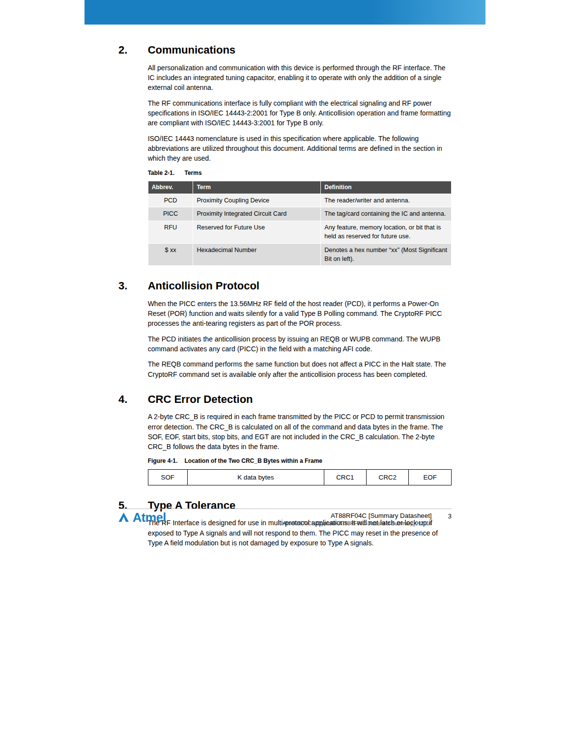2. Communications
All personalization and communication with this device is performed through the RF interface. The IC includes an integrated tuning capacitor, enabling it to operate with only the addition of a single external coil antenna.
The RF communications interface is fully compliant with the electrical signaling and RF power specifications in ISO/IEC 14443-2:2001 for Type B only. Anticollision operation and frame formatting are compliant with ISO/IEC 14443-3:2001 for Type B only.
ISO/IEC 14443 nomenclature is used in this specification where applicable. The following abbreviations are utilized throughout this document. Additional terms are defined in the section in which they are used.
Table 2-1. Terms
| Abbrev. | Term | Definition |
| --- | --- | --- |
| PCD | Proximity Coupling Device | The reader/writer and antenna. |
| PICC | Proximity Integrated Circuit Card | The tag/card containing the IC and antenna. |
| RFU | Reserved for Future Use | Any feature, memory location, or bit that is held as reserved for future use. |
| $ xx | Hexadecimal Number | Denotes a hex number “xx” (Most Significant Bit on left). |
3. Anticollision Protocol
When the PICC enters the 13.56MHz RF field of the host reader (PCD), it performs a Power-On Reset (POR) function and waits silently for a valid Type B Polling command. The CryptoRF PICC processes the anti-tearing registers as part of the POR process.
The PCD initiates the anticollision process by issuing an REQB or WUPB command. The WUPB command activates any card (PICC) in the field with a matching AFI code.
The REQB command performs the same function but does not affect a PICC in the Halt state. The CryptoRF command set is available only after the anticollision process has been completed.
4. CRC Error Detection
A 2-byte CRC_B is required in each frame transmitted by the PICC or PCD to permit transmission error detection. The CRC_B is calculated on all of the command and data bytes in the frame. The SOF, EOF, start bits, stop bits, and EGT are not included in the CRC_B calculation. The 2-byte CRC_B follows the data bytes in the frame.
Figure 4-1. Location of the Two CRC_B Bytes within a Frame
| SOF | K data bytes | CRC1 | CRC2 | EOF |
5. Type A Tolerance
The RF Interface is designed for use in multi-protocol applications. It will not latch or lock-up if exposed to Type A signals and will not respond to them. The PICC may reset in the presence of Type A field modulation but is not damaged by exposure to Type A signals.
Atmel
AT88RF04C [Summary Datasheet]
Atmel-8672CS-CryptoRF-AT88RF04C-Datasheet-Summary_012014
3